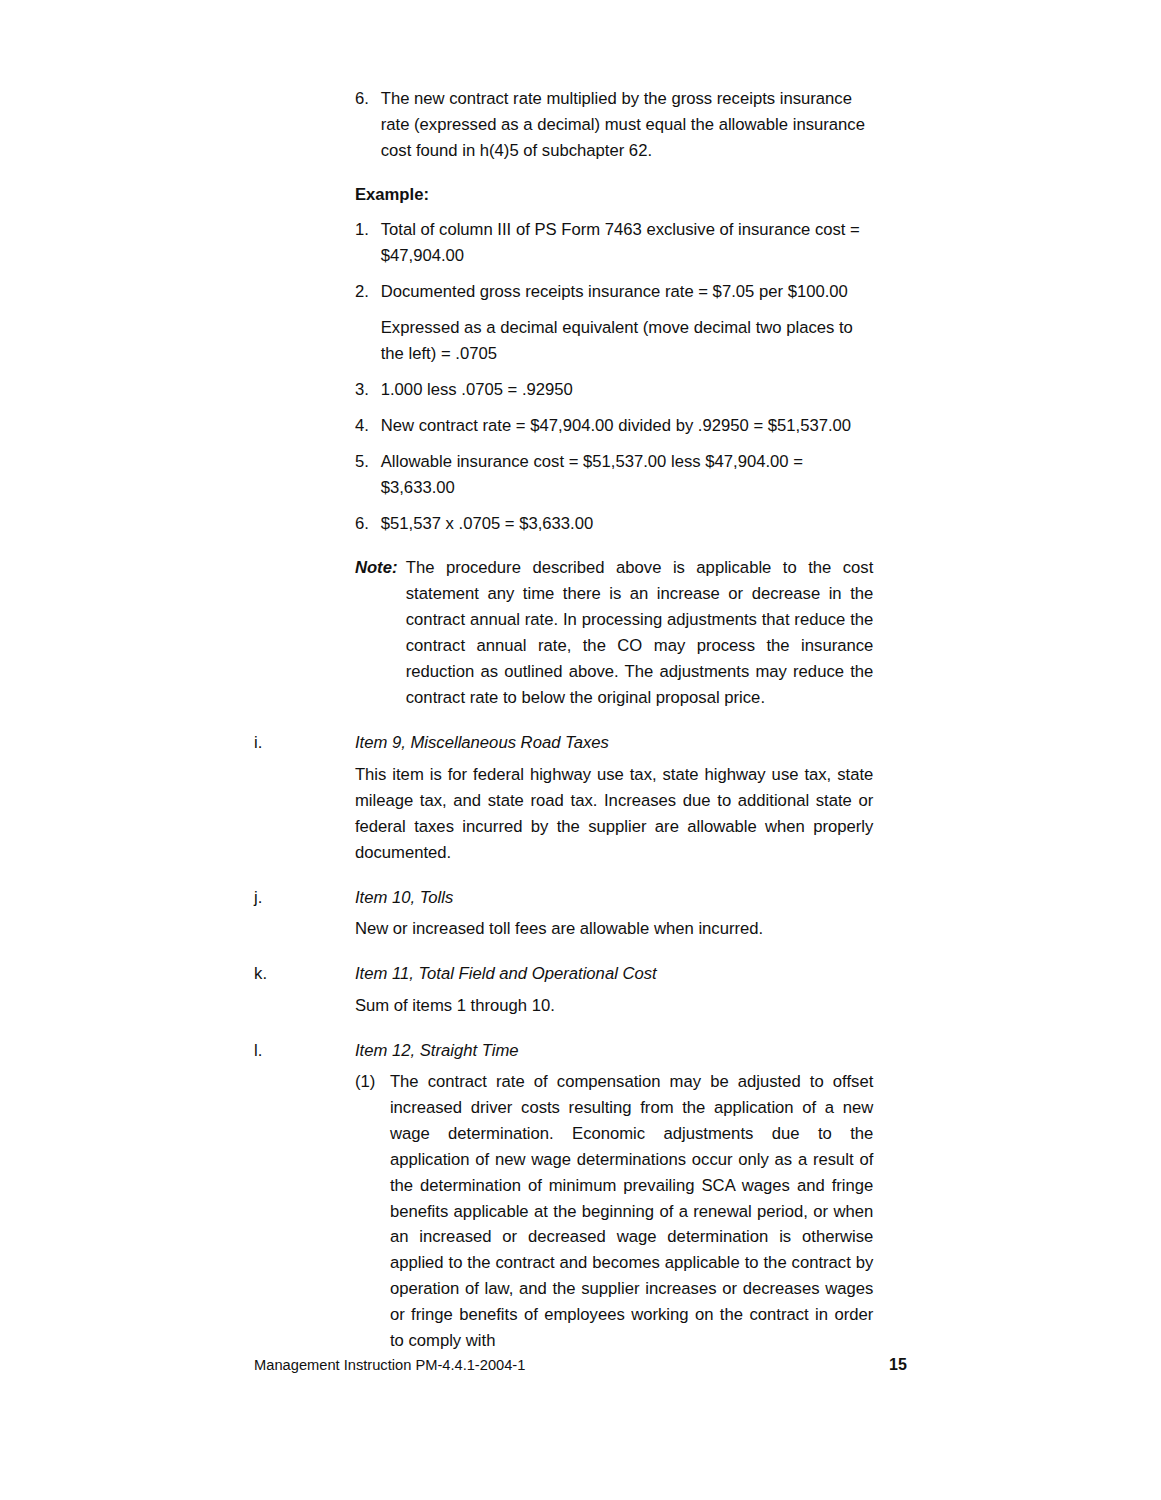6.
The new contract rate multiplied by the gross receipts insurance rate (expressed as a decimal) must equal the allowable insurance cost found in h(4)5 of subchapter 62.
Example:
1.
Total of column III of PS Form 7463 exclusive of insurance cost = $47,904.00
2.
Documented gross receipts insurance rate = $7.05 per $100.00
Expressed as a decimal equivalent (move decimal two places to the left) = .0705
3.
1.000 less .0705 = .92950
4.
New contract rate = $47,904.00 divided by .92950 = $51,537.00
5.
Allowable insurance cost = $51,537.00 less $47,904.00 = $3,633.00
6.
$51,537 x .0705 = $3,633.00
Note:
The procedure described above is applicable to the cost statement any time there is an increase or decrease in the contract annual rate. In processing adjustments that reduce the contract annual rate, the CO may process the insurance reduction as outlined above. The adjustments may reduce the contract rate to below the original proposal price.
i.
Item 9, Miscellaneous Road Taxes
This item is for federal highway use tax, state highway use tax, state mileage tax, and state road tax. Increases due to additional state or federal taxes incurred by the supplier are allowable when properly documented.
j.
Item 10, Tolls
New or increased toll fees are allowable when incurred.
k.
Item 11, Total Field and Operational Cost
Sum of items 1 through 10.
l.
Item 12, Straight Time
(1)
The contract rate of compensation may be adjusted to offset increased driver costs resulting from the application of a new wage determination. Economic adjustments due to the application of new wage determinations occur only as a result of the determination of minimum prevailing SCA wages and fringe benefits applicable at the beginning of a renewal period, or when an increased or decreased wage determination is otherwise applied to the contract and becomes applicable to the contract by operation of law, and the supplier increases or decreases wages or fringe benefits of employees working on the contract in order to comply with
Management Instruction PM-4.4.1-2004-1
15